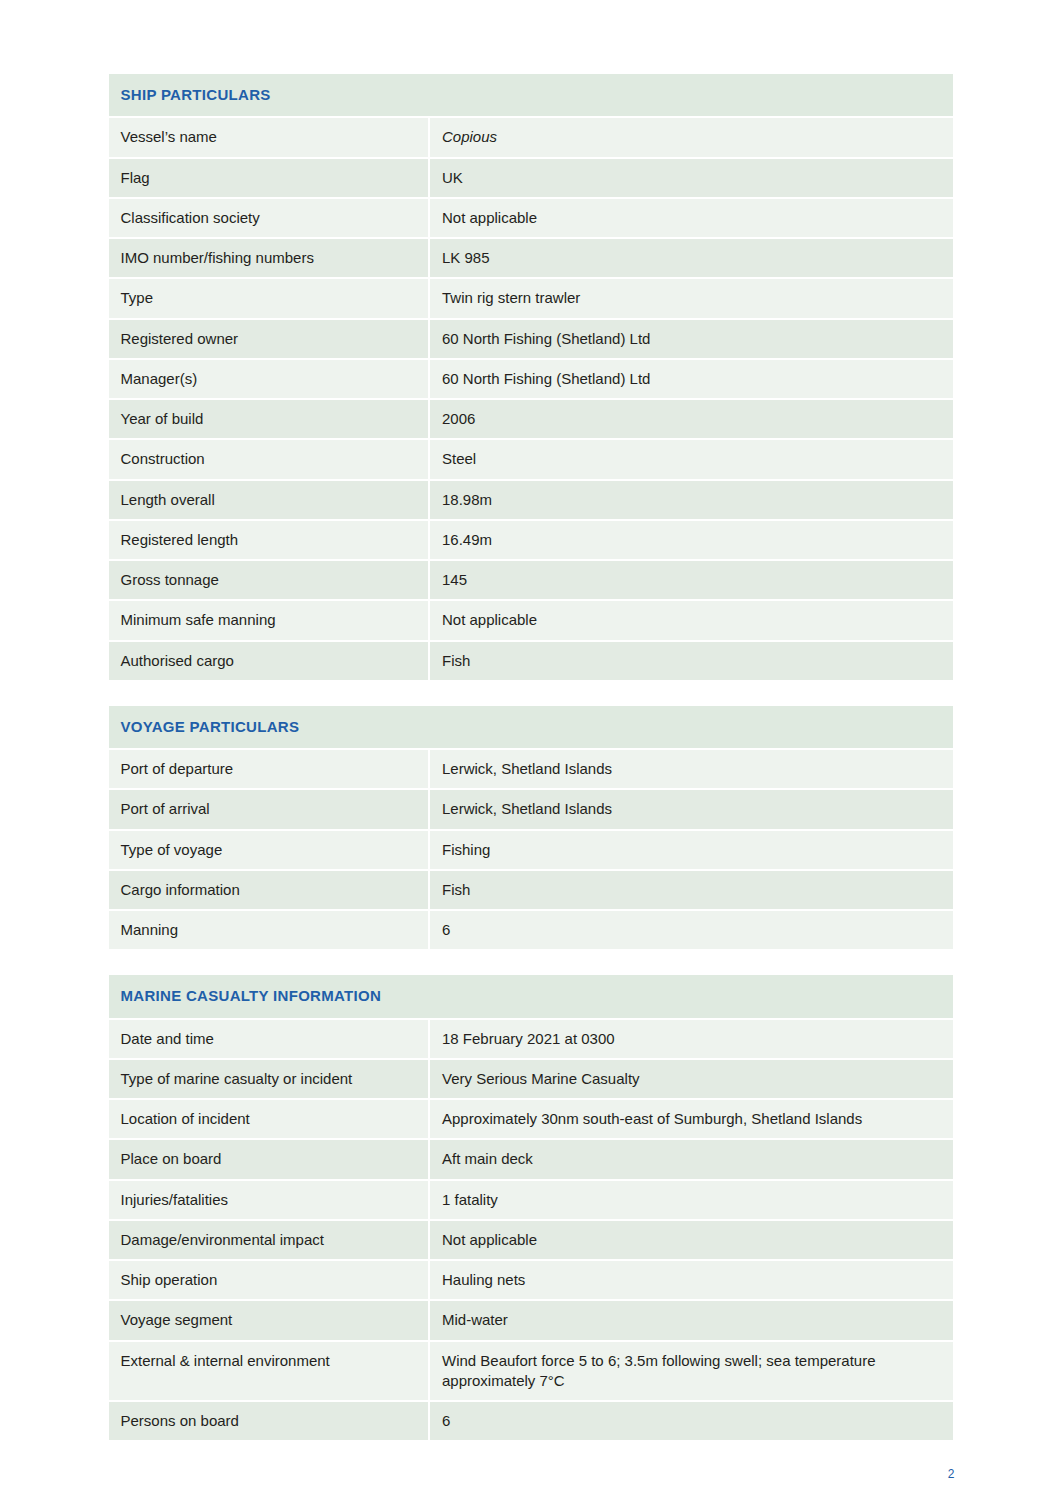| SHIP PARTICULARS |
| --- |
| Vessel’s name | Copious |
| Flag | UK |
| Classification society | Not applicable |
| IMO number/fishing numbers | LK 985 |
| Type | Twin rig stern trawler |
| Registered owner | 60 North Fishing (Shetland) Ltd |
| Manager(s) | 60 North Fishing (Shetland) Ltd |
| Year of build | 2006 |
| Construction | Steel |
| Length overall | 18.98m |
| Registered length | 16.49m |
| Gross tonnage | 145 |
| Minimum safe manning | Not applicable |
| Authorised cargo | Fish |
| VOYAGE PARTICULARS |
| --- |
| Port of departure | Lerwick, Shetland Islands |
| Port of arrival | Lerwick, Shetland Islands |
| Type of voyage | Fishing |
| Cargo information | Fish |
| Manning | 6 |
| MARINE CASUALTY INFORMATION |
| --- |
| Date and time | 18 February 2021 at 0300 |
| Type of marine casualty or incident | Very Serious Marine Casualty |
| Location of incident | Approximately 30nm south-east of Sumburgh, Shetland Islands |
| Place on board | Aft main deck |
| Injuries/fatalities | 1 fatality |
| Damage/environmental impact | Not applicable |
| Ship operation | Hauling nets |
| Voyage segment | Mid-water |
| External & internal environment | Wind Beaufort force 5 to 6; 3.5m following swell; sea temperature approximately 7°C |
| Persons on board | 6 |
2